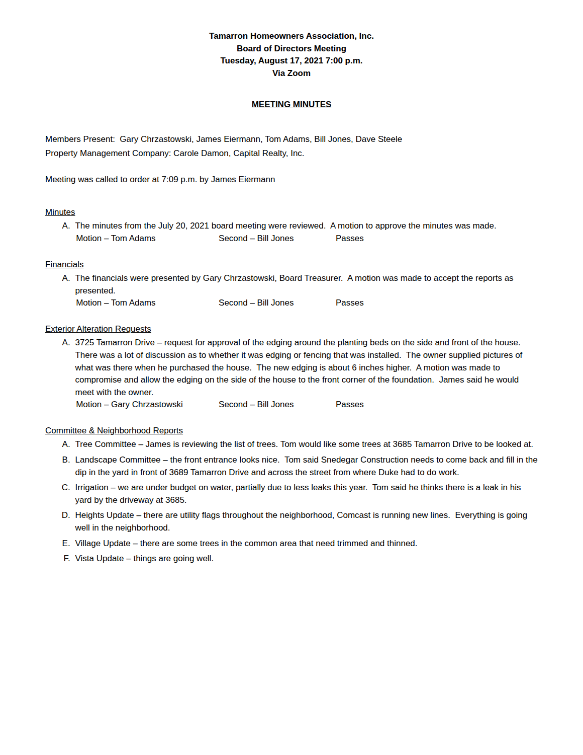Tamarron Homeowners Association, Inc.
Board of Directors Meeting
Tuesday, August 17, 2021 7:00 p.m.
Via Zoom
MEETING MINUTES
Members Present: Gary Chrzastowski, James Eiermann, Tom Adams, Bill Jones, Dave Steele
Property Management Company: Carole Damon, Capital Realty, Inc.
Meeting was called to order at 7:09 p.m. by James Eiermann
Minutes
The minutes from the July 20, 2021 board meeting were reviewed. A motion to approve the minutes was made.
Motion – Tom Adams Second – Bill Jones Passes
Financials
The financials were presented by Gary Chrzastowski, Board Treasurer. A motion was made to accept the reports as presented.
Motion – Tom Adams Second – Bill Jones Passes
Exterior Alteration Requests
3725 Tamarron Drive – request for approval of the edging around the planting beds on the side and front of the house. There was a lot of discussion as to whether it was edging or fencing that was installed. The owner supplied pictures of what was there when he purchased the house. The new edging is about 6 inches higher. A motion was made to compromise and allow the edging on the side of the house to the front corner of the foundation. James said he would meet with the owner.
Motion – Gary Chrzastowski Second – Bill Jones Passes
Committee & Neighborhood Reports
Tree Committee – James is reviewing the list of trees. Tom would like some trees at 3685 Tamarron Drive to be looked at.
Landscape Committee – the front entrance looks nice. Tom said Snedegar Construction needs to come back and fill in the dip in the yard in front of 3689 Tamarron Drive and across the street from where Duke had to do work.
Irrigation – we are under budget on water, partially due to less leaks this year. Tom said he thinks there is a leak in his yard by the driveway at 3685.
Heights Update – there are utility flags throughout the neighborhood, Comcast is running new lines. Everything is going well in the neighborhood.
Village Update – there are some trees in the common area that need trimmed and thinned.
Vista Update – things are going well.